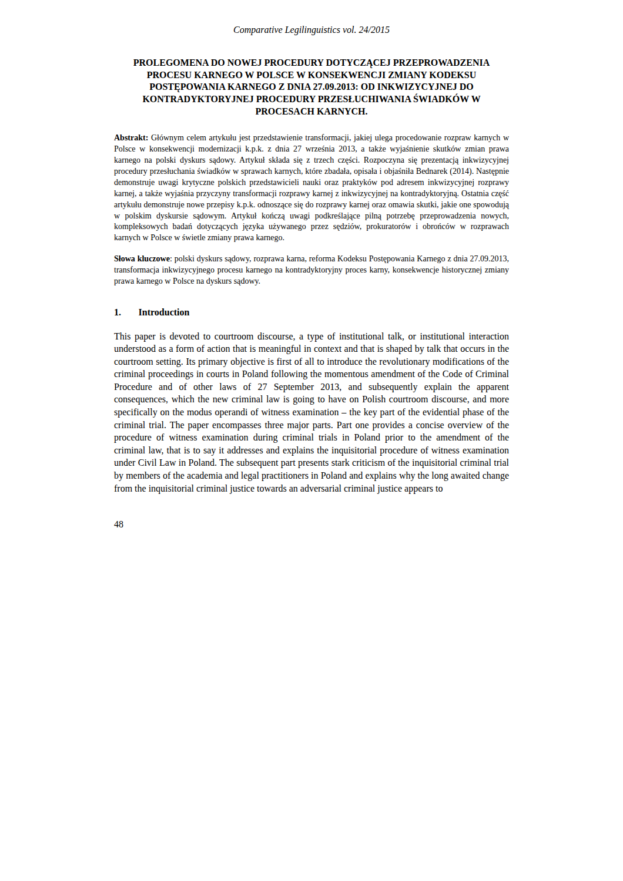Comparative Legilinguistics vol. 24/2015
Prolegomena do nowej procedury dotyczącej przeprowadzenia procesu karnego w Polsce w konsekwencji zmiany Kodeksu Postępowania Karnego z dnia 27.09.2013: od inkwizycyjnej do kontradyktoryjnej procedury przesłuchiwania świadków w procesach karnych.
Abstrakt: Głównym celem artykułu jest przedstawienie transformacji, jakiej ulega procedowanie rozpraw karnych w Polsce w konsekwencji modernizacji k.p.k. z dnia 27 września 2013, a także wyjaśnienie skutków zmian prawa karnego na polski dyskurs sądowy. Artykuł składa się z trzech części. Rozpoczyna się prezentacją inkwizycyjnej procedury przesłuchania świadków w sprawach karnych, które zbadała, opisała i objaśniła Bednarek (2014). Następnie demonstruje uwagi krytyczne polskich przedstawicieli nauki oraz praktyków pod adresem inkwizycyjnej rozprawy karnej, a także wyjaśnia przyczyny transformacji rozprawy karnej z inkwizycyjnej na kontradyktoryjną. Ostatnia część artykułu demonstruje nowe przepisy k.p.k. odnoszące się do rozprawy karnej oraz omawia skutki, jakie one spowodują w polskim dyskursie sądowym. Artykuł kończą uwagi podkreślające pilną potrzebę przeprowadzenia nowych, kompleksowych badań dotyczących języka używanego przez sędziów, prokuratorów i obrońców w rozprawach karnych w Polsce w świetle zmiany prawa karnego.
Słowa kluczowe: polski dyskurs sądowy, rozprawa karna, reforma Kodeksu Postępowania Karnego z dnia 27.09.2013, transformacja inkwizycyjnego procesu karnego na kontradyktoryjny proces karny, konsekwencje historycznej zmiany prawa karnego w Polsce na dyskurs sądowy.
1. Introduction
This paper is devoted to courtroom discourse, a type of institutional talk, or institutional interaction understood as a form of action that is meaningful in context and that is shaped by talk that occurs in the courtroom setting. Its primary objective is first of all to introduce the revolutionary modifications of the criminal proceedings in courts in Poland following the momentous amendment of the Code of Criminal Procedure and of other laws of 27 September 2013, and subsequently explain the apparent consequences, which the new criminal law is going to have on Polish courtroom discourse, and more specifically on the modus operandi of witness examination – the key part of the evidential phase of the criminal trial. The paper encompasses three major parts. Part one provides a concise overview of the procedure of witness examination during criminal trials in Poland prior to the amendment of the criminal law, that is to say it addresses and explains the inquisitorial procedure of witness examination under Civil Law in Poland. The subsequent part presents stark criticism of the inquisitorial criminal trial by members of the academia and legal practitioners in Poland and explains why the long awaited change from the inquisitorial criminal justice towards an adversarial criminal justice appears to
48